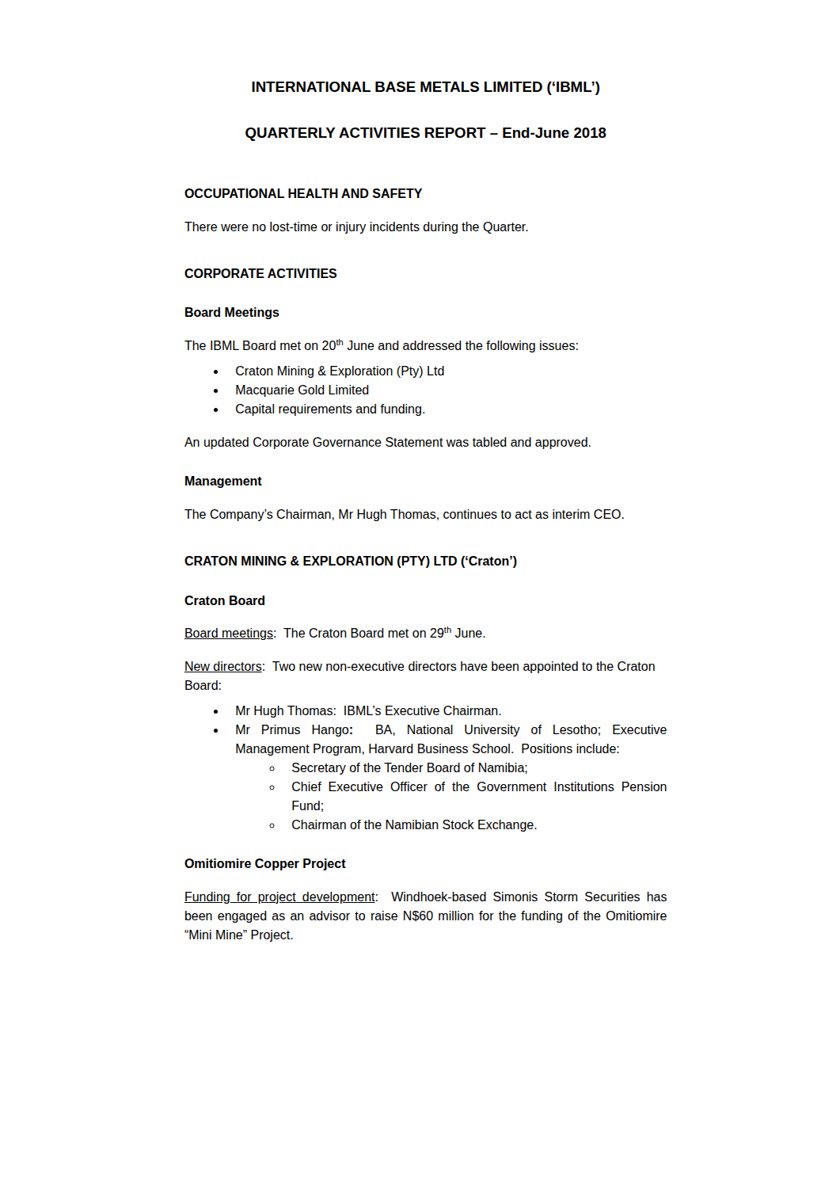INTERNATIONAL BASE METALS LIMITED (‘IBML’)
QUARTERLY ACTIVITIES REPORT – End-June 2018
OCCUPATIONAL HEALTH AND SAFETY
There were no lost-time or injury incidents during the Quarter.
CORPORATE ACTIVITIES
Board Meetings
The IBML Board met on 20th June and addressed the following issues:
Craton Mining & Exploration (Pty) Ltd
Macquarie Gold Limited
Capital requirements and funding.
An updated Corporate Governance Statement was tabled and approved.
Management
The Company’s Chairman, Mr Hugh Thomas, continues to act as interim CEO.
CRATON MINING & EXPLORATION (PTY) LTD (‘Craton’)
Craton Board
Board meetings: The Craton Board met on 29th June.
New directors: Two new non-executive directors have been appointed to the Craton Board:
Mr Hugh Thomas: IBML’s Executive Chairman.
Mr Primus Hango: BA, National University of Lesotho; Executive Management Program, Harvard Business School. Positions include:
Secretary of the Tender Board of Namibia;
Chief Executive Officer of the Government Institutions Pension Fund;
Chairman of the Namibian Stock Exchange.
Omitiomire Copper Project
Funding for project development: Windhoek-based Simonis Storm Securities has been engaged as an advisor to raise N$60 million for the funding of the Omitiomire “Mini Mine” Project.